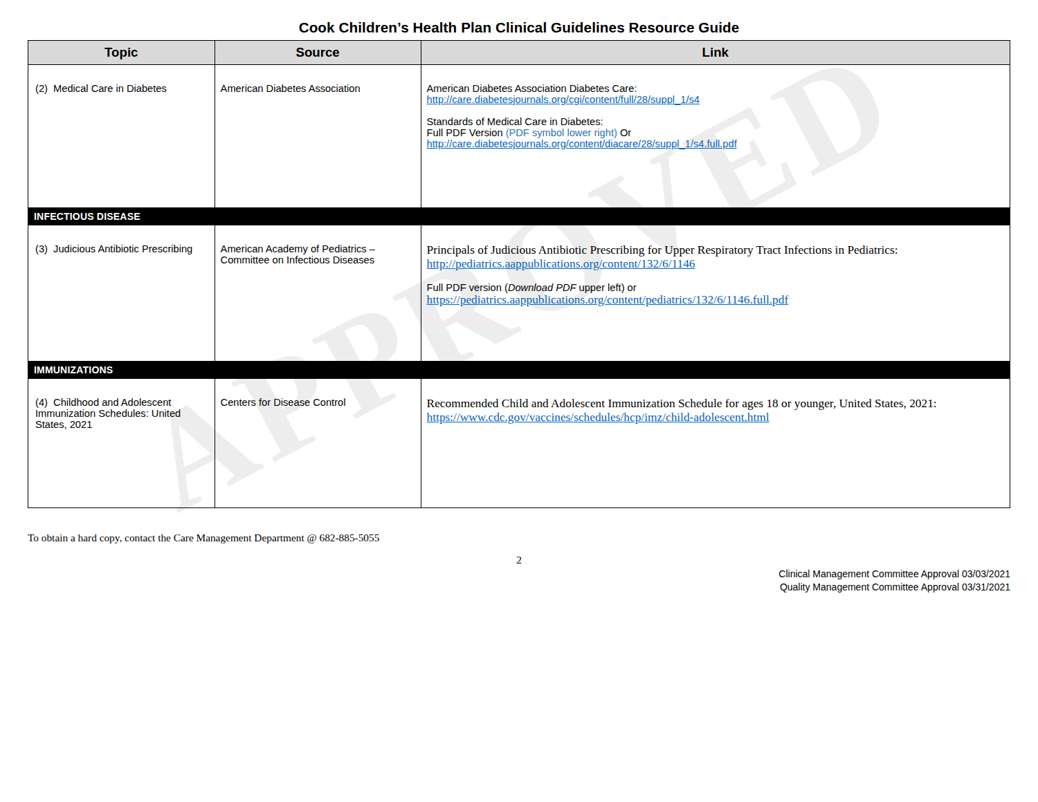APPROVED
Cook Children’s Health Plan Clinical Guidelines Resource Guide
| Topic | Source | Link |
| --- | --- | --- |
| (2) Medical Care in Diabetes | American Diabetes Association | American Diabetes Association Diabetes Care: http://care.diabetesjournals.org/cgi/content/full/28/suppl_1/s4 Standards of Medical Care in Diabetes: Full PDF Version (PDF symbol lower right) Or http://care.diabetesjournals.org/content/diacare/28/suppl_1/s4.full.pdf |
| INFECTIOUS DISEASE |
| (3) Judicious Antibiotic Prescribing | American Academy of Pediatrics – Committee on Infectious Diseases | Principals of Judicious Antibiotic Prescribing for Upper Respiratory Tract Infections in Pediatrics: http://pediatrics.aappublications.org/content/132/6/1146 Full PDF version ( Download PDF upper left) or https://pediatrics.aappublications.org/content/pediatrics/132/6/1146.full.pdf |
| IMMUNIZATIONS |
| (4) Childhood and Adolescent Immunization Schedules: United States, 2021 | Centers for Disease Control | Recommended Child and Adolescent Immunization Schedule for ages 18 or younger, United States, 2021: https://www.cdc.gov/vaccines/schedules/hcp/imz/child-adolescent.html |
To obtain a hard copy, contact the Care Management Department @ 682-885-5055
2
Clinical Management Committee Approval 03/03/2021
Quality Management Committee Approval 03/31/2021